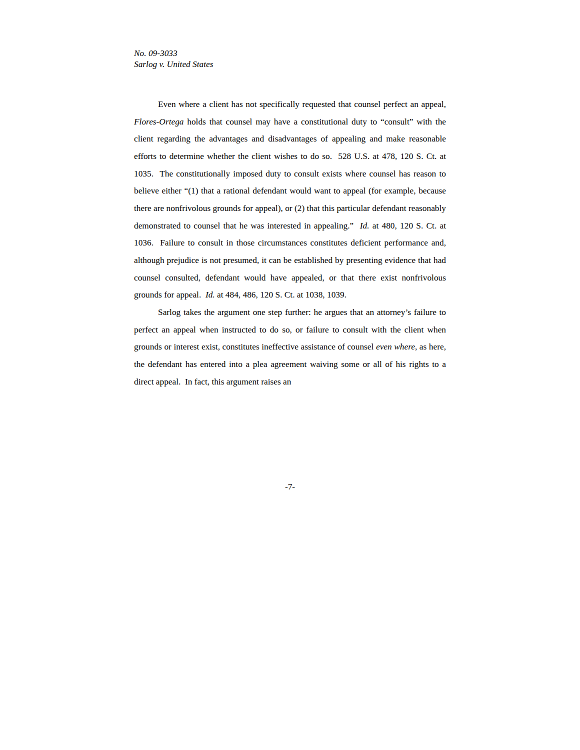No. 09-3033 Sarlog v. United States
Even where a client has not specifically requested that counsel perfect an appeal, Flores-Ortega holds that counsel may have a constitutional duty to “consult” with the client regarding the advantages and disadvantages of appealing and make reasonable efforts to determine whether the client wishes to do so. 528 U.S. at 478, 120 S. Ct. at 1035. The constitutionally imposed duty to consult exists where counsel has reason to believe either “(1) that a rational defendant would want to appeal (for example, because there are nonfrivolous grounds for appeal), or (2) that this particular defendant reasonably demonstrated to counsel that he was interested in appealing.” Id. at 480, 120 S. Ct. at 1036. Failure to consult in those circumstances constitutes deficient performance and, although prejudice is not presumed, it can be established by presenting evidence that had counsel consulted, defendant would have appealed, or that there exist nonfrivolous grounds for appeal. Id. at 484, 486, 120 S. Ct. at 1038, 1039.
Sarlog takes the argument one step further: he argues that an attorney’s failure to perfect an appeal when instructed to do so, or failure to consult with the client when grounds or interest exist, constitutes ineffective assistance of counsel even where, as here, the defendant has entered into a plea agreement waiving some or all of his rights to a direct appeal. In fact, this argument raises an
-7-